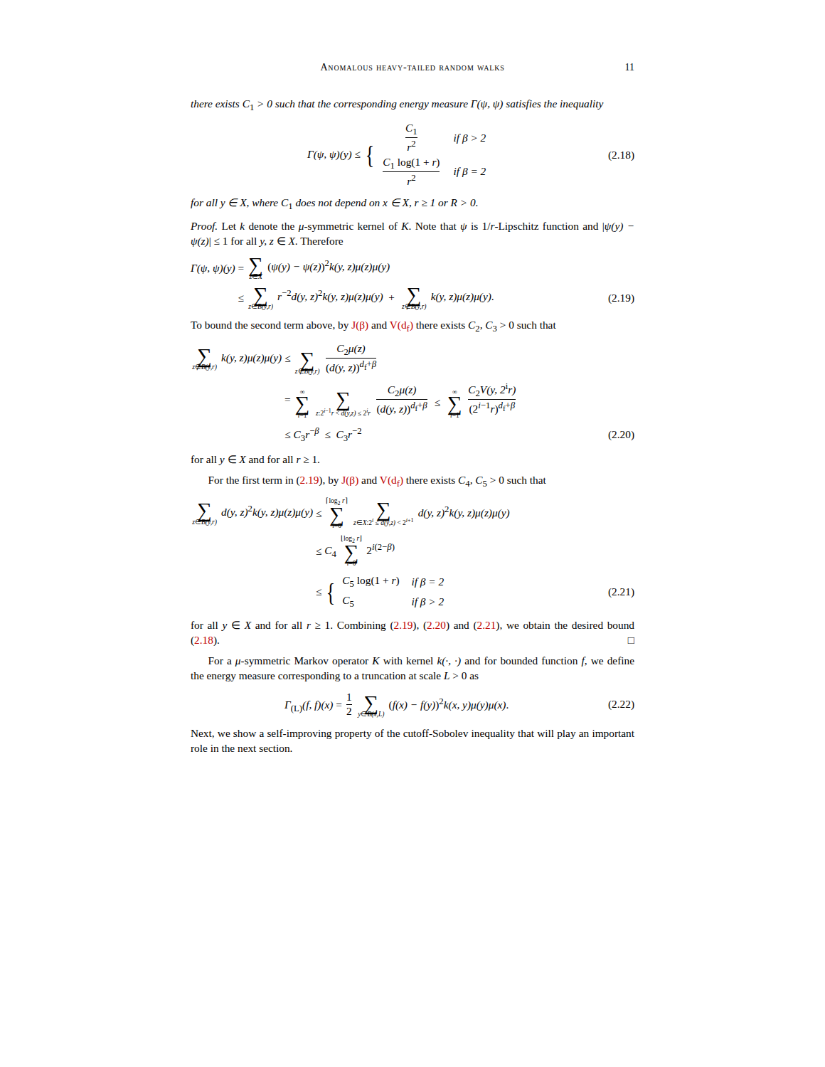Anomalous heavy-tailed random walks 11
there exists C1 > 0 such that the corresponding energy measure Γ(ψ, ψ) satisfies the inequality
Γ(ψ, ψ)(y) ≤ { C1 r2 if β > 2 C1 log(1 + r) r2 if β = 2
(2.18)
for all y ∈ X, where C1 does not depend on x ∈ X, r ≥ 1 or R > 0.
Proof. Let k denote the μ-symmetric kernel of K. Note that ψ is 1/r-Lipschitz function and |ψ(y) − ψ(z)| ≤ 1 for all y, z ∈ X. Therefore
Γ(ψ, ψ)(y)
=
∑z∈X (ψ(y) − ψ(z))2k(y, z)μ(z)μ(y)
≤
∑z∈B(y,r) r−2d(y, z)2k(y, z)μ(z)μ(y) + ∑z∉B(y,r) k(y, z)μ(z)μ(y). (2.19)
To bound the second term above, by J(β) and V(df) there exists C2, C3 > 0 such that
∑z∉B(y,r) k(y, z)μ(z)μ(y)
≤
∑z∉B(y,r) C2μ(z)(d(y, z))df+β
=
∞∑i=1 ∑z:2i−1r < d(y,z) ≤ 2ir C2μ(z)(d(y, z))df+β ≤ ∞∑i=1 C2V(y, 2ir)(2i−1r)df+β
≤
C3r−β ≤ C3r−2 (2.20)
for all y ∈ X and for all r ≥ 1.
For the first term in (2.19), by J(β) and V(df) there exists C4, C5 > 0 such that
∑z∈B(y,r) d(y, z)2k(y, z)μ(z)μ(y)
≤
log2 r∑i=0 ∑z∈X:2i ≤ d(y,z) < 2i+1 d(y, z)2k(y, z)μ(z)μ(y)
≤
C4 log2 r∑i=0 2i(2−β)
≤
{ C5 log(1 + r) if β = 2 C5 if β > 2 (2.21)
for all y ∈ X and for all r ≥ 1. Combining (2.19), (2.20) and (2.21), we obtain the desired bound (2.18). □
For a μ-symmetric Markov operator K with kernel k(·, ·) and for bounded function f, we define the energy measure corresponding to a truncation at scale L > 0 as
Γ(L)(f, f)(x) = 12 ∑y∈B(x,L) (f(x) − f(y))2k(x, y)μ(y)μ(x).
(2.22)
Next, we show a self-improving property of the cutoff-Sobolev inequality that will play an important role in the next section.